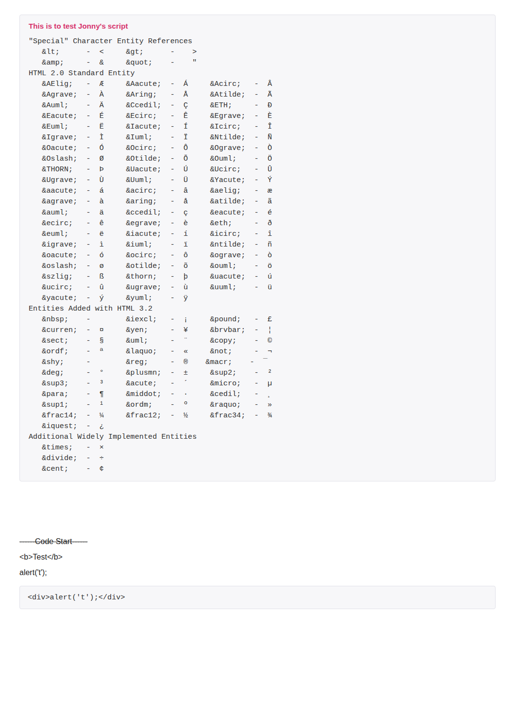This is to test Jonny's script
"Special" Character Entity References
   &lt;      -  <     &gt;      -    >
   &amp;     -  &     &quot;    -    "
HTML 2.0 Standard Entity
   &AElig;   -  Æ     &Aacute;  -  Á     &Acirc;   -  Â
   &Agrave;  -  À     &Aring;   -  Å     &Atilde;  -  Ã
   &Auml;    -  Ä     &Ccedil;  -  Ç     &ETH;     -  Ð
   &Eacute;  -  É     &Ecirc;   -  Ê     &Egrave;  -  È
   &Euml;    -  Ë     &Iacute;  -  Í     &Icirc;   -  Î
   &Igrave;  -  Ì     &Iuml;    -  Ï     &Ntilde;  -  Ñ
   &Oacute;  -  Ó     &Ocirc;   -  Ô     &Ograve;  -  Ò
   &Oslash;  -  Ø     &Otilde;  -  Õ     &Ouml;    -  Ö
   &THORN;   -  Þ     &Uacute;  -  Ú     &Ucirc;   -  Û
   &Ugrave;  -  Ù     &Uuml;    -  Ü     &Yacute;  -  Ý
   &aacute;  -  á     &acirc;   -  â     &aelig;   -  æ
   &agrave;  -  à     &aring;   -  å     &atilde;  -  ã
   &auml;    -  ä     &ccedil;  -  ç     &eacute;  -  é
   &ecirc;   -  ê     &egrave;  -  è     &eth;     -  ð
   &euml;    -  ë     &iacute;  -  í     &icirc;   -  î
   &igrave;  -  ì     &iuml;    -  ï     &ntilde;  -  ñ
   &oacute;  -  ó     &ocirc;   -  ô     &ograve;  -  ò
   &oslash;  -  ø     &otilde;  -  õ     &ouml;    -  ö
   &szlig;   -  ß     &thorn;   -  þ     &uacute;  -  ú
   &ucirc;   -  û     &ugrave;  -  ù     &uuml;    -  ü
   &yacute;  -  ý     &yuml;    -  ÿ
Entities Added with HTML 3.2
   &nbsp;    -        &iexcl;   -  ¡     &pound;   -  £
   &curren;  -  ¤     &yen;     -  ¥     &brvbar;  -  ¦
   &sect;    -  §     &uml;     -  ¨     &copy;    -  ©
   &ordf;    -  ª     &laquo;   -  «     &not;     -  ¬
   &shy;     -        &reg;     -  ®    &macr;    -  ¯
   &deg;     -  °     &plusmn;  -  ±     &sup2;    -  ²
   &sup3;    -  ³     &acute;   -  ´     &micro;   -  µ
   &para;    -  ¶     &middot;  -  ·     &cedil;   -  ¸
   &sup1;    -  ¹     &ordm;    -  º     &raquo;   -  »
   &frac14;  -  ¼     &frac12;  -  ½     &frac34;  -  ¾
   &iquest;  -  ¿
Additional Widely Implemented Entities
   &times;   -  ×
   &divide;  -  ÷
   &cent;    -  ¢
------Code Start------
<b>Test</b>
alert('t');
<div>alert('t');</div>